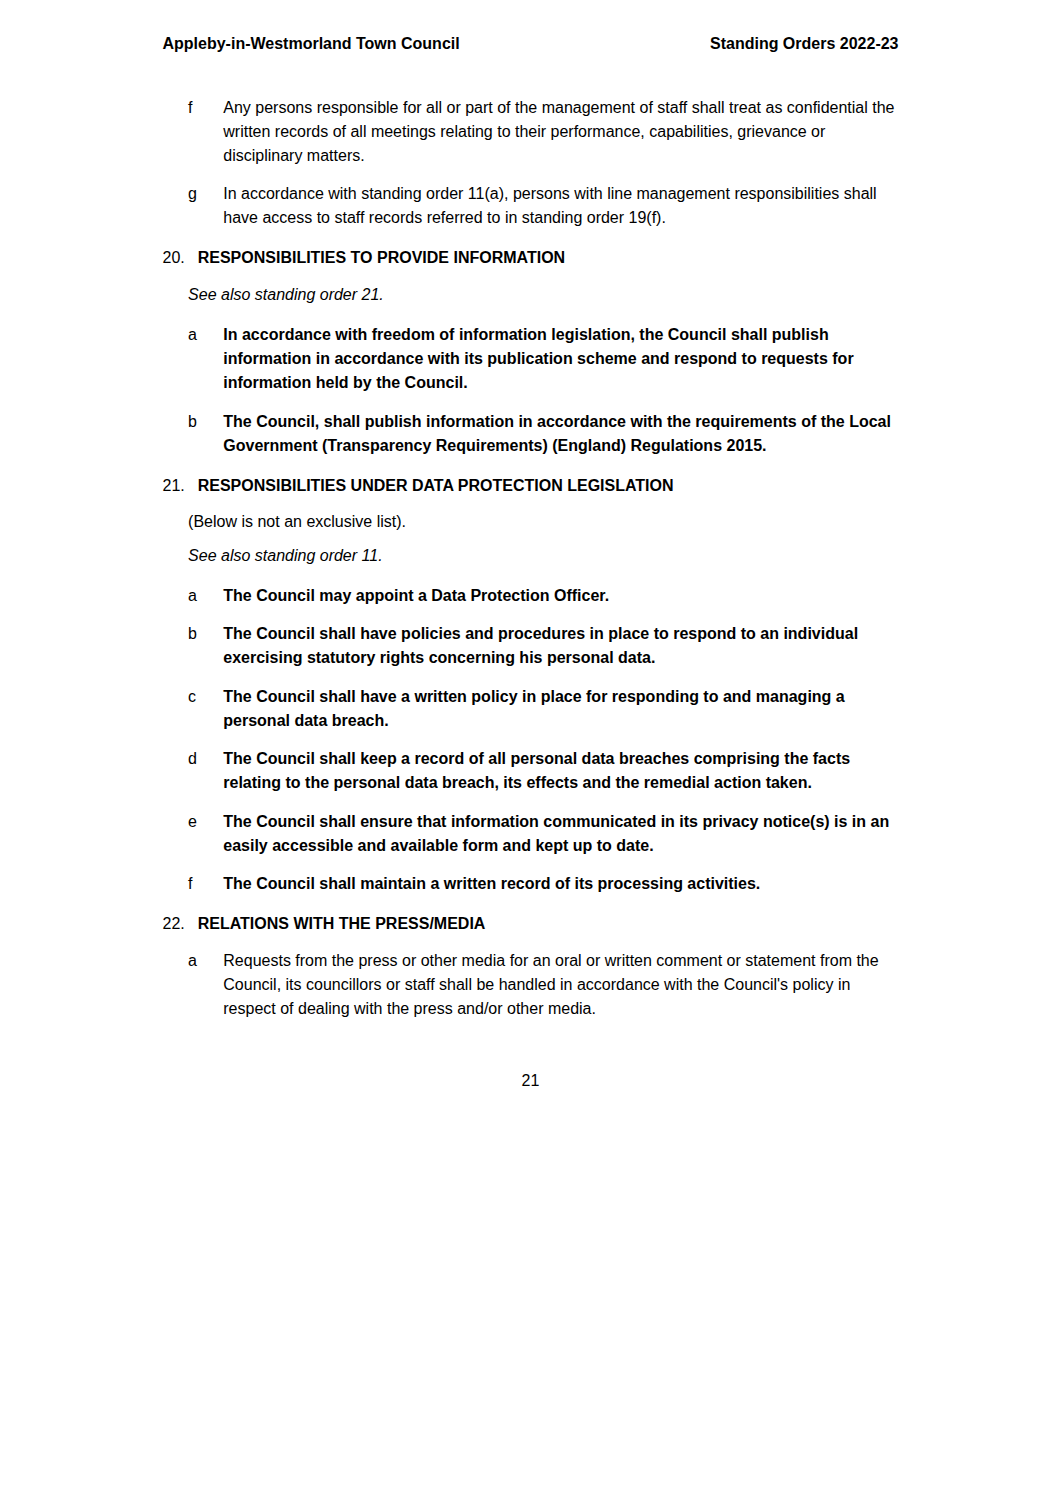Appleby-in-Westmorland Town Council
Standing Orders 2022-23
f
Any persons responsible for all or part of the management of staff shall treat as confidential the written records of all meetings relating to their performance, capabilities, grievance or disciplinary matters.
g
In accordance with standing order 11(a), persons with line management responsibilities shall have access to staff records referred to in standing order 19(f).
20. Responsibilities to provide information
See also standing order 21.
a
In accordance with freedom of information legislation, the Council shall publish information in accordance with its publication scheme and respond to requests for information held by the Council.
b
The Council, shall publish information in accordance with the requirements of the Local Government (Transparency Requirements) (England) Regulations 2015.
21. Responsibilities under data protection legislation
(Below is not an exclusive list).
See also standing order 11.
a
The Council may appoint a Data Protection Officer.
b
The Council shall have policies and procedures in place to respond to an individual exercising statutory rights concerning his personal data.
c
The Council shall have a written policy in place for responding to and managing a personal data breach.
d
The Council shall keep a record of all personal data breaches comprising the facts relating to the personal data breach, its effects and the remedial action taken.
e
The Council shall ensure that information communicated in its privacy notice(s) is in an easily accessible and available form and kept up to date.
f
The Council shall maintain a written record of its processing activities.
22. Relations with the press/media
a
Requests from the press or other media for an oral or written comment or statement from the Council, its councillors or staff shall be handled in accordance with the Council's policy in respect of dealing with the press and/or other media.
21